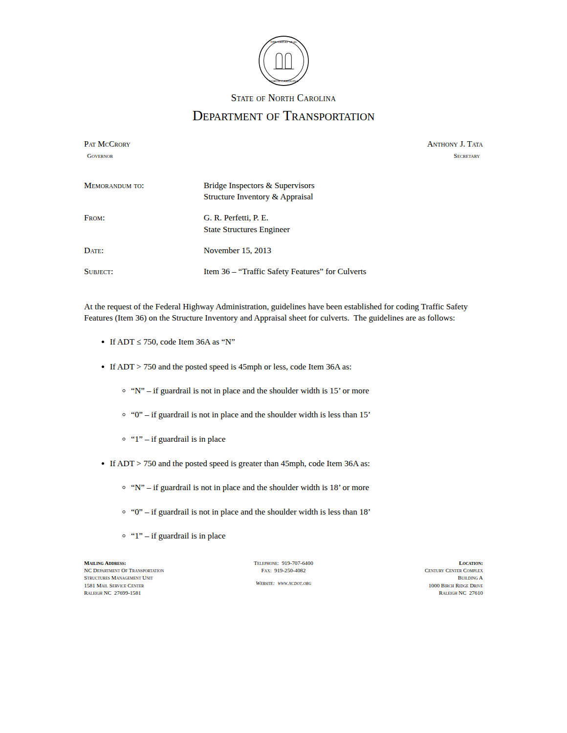State of North Carolina
Department of Transportation
| Pat McCrory Governor | Anthony J. Tata Secretary |
| Memorandum to: | Bridge Inspectors & Supervisors Structure Inventory & Appraisal |
| From: | G. R. Perfetti, P. E. State Structures Engineer |
| Date: | November 15, 2013 |
| Subject: | Item 36 – “Traffic Safety Features” for Culverts |
At the request of the Federal Highway Administration, guidelines have been established for coding Traffic Safety Features (Item 36) on the Structure Inventory and Appraisal sheet for culverts. The guidelines are as follows:
If ADT ≤ 750, code Item 36A as “N”
If ADT > 750 and the posted speed is 45mph or less, code Item 36A as:
“N” – if guardrail is not in place and the shoulder width is 15’ or more
“0” – if guardrail is not in place and the shoulder width is less than 15’
“1” – if guardrail is in place
If ADT > 750 and the posted speed is greater than 45mph, code Item 36A as:
“N” – if guardrail is not in place and the shoulder width is 18’ or more
“0” – if guardrail is not in place and the shoulder width is less than 18’
“1” – if guardrail is in place
| Mailing Address: NC Department Of Transportation Structures Management Unit 1581 Mail Service Center Raleigh NC 27699-1581 | Telephone: 919-707-6400 Fax: 919-250-4082 Website: www.ncdot.org | Location: Century Center Complex Building A 1000 Birch Ridge Drive Raleigh NC 27610 |